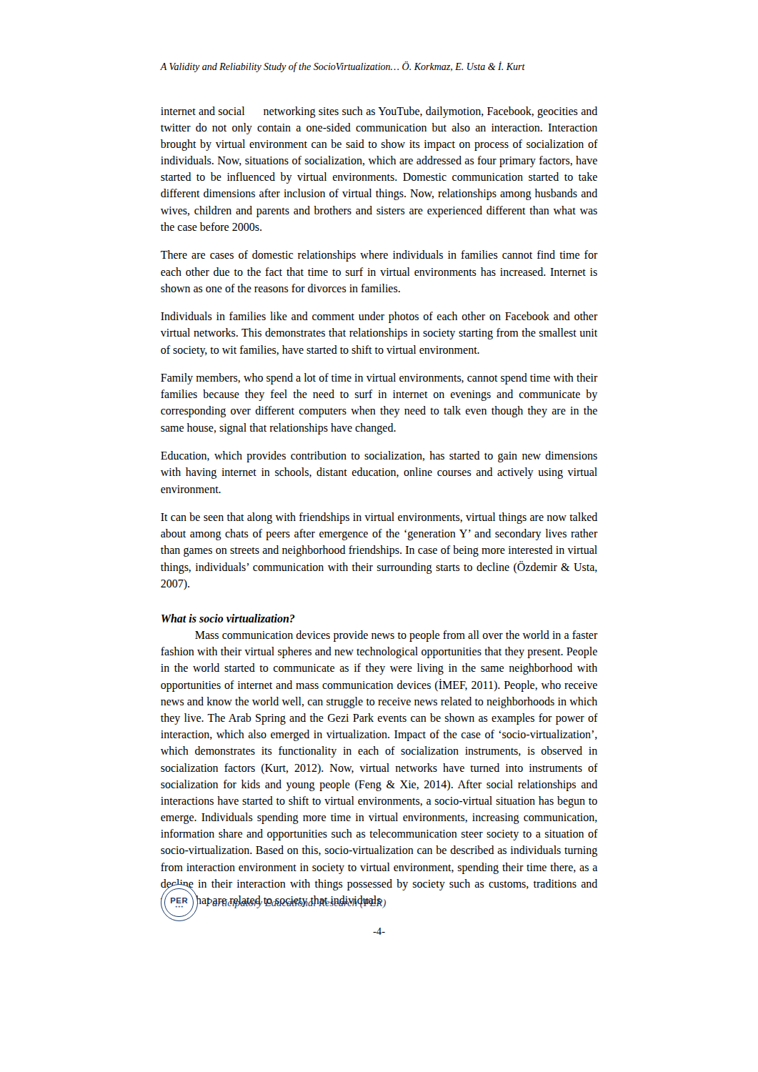A Validity and Reliability Study of the SocioVirtualization… Ö. Korkmaz, E. Usta & İ. Kurt
internet and social networking sites such as YouTube, dailymotion, Facebook, geocities and twitter do not only contain a one-sided communication but also an interaction. Interaction brought by virtual environment can be said to show its impact on process of socialization of individuals. Now, situations of socialization, which are addressed as four primary factors, have started to be influenced by virtual environments. Domestic communication started to take different dimensions after inclusion of virtual things. Now, relationships among husbands and wives, children and parents and brothers and sisters are experienced different than what was the case before 2000s.
There are cases of domestic relationships where individuals in families cannot find time for each other due to the fact that time to surf in virtual environments has increased. Internet is shown as one of the reasons for divorces in families.
Individuals in families like and comment under photos of each other on Facebook and other virtual networks. This demonstrates that relationships in society starting from the smallest unit of society, to wit families, have started to shift to virtual environment.
Family members, who spend a lot of time in virtual environments, cannot spend time with their families because they feel the need to surf in internet on evenings and communicate by corresponding over different computers when they need to talk even though they are in the same house, signal that relationships have changed.
Education, which provides contribution to socialization, has started to gain new dimensions with having internet in schools, distant education, online courses and actively using virtual environment.
It can be seen that along with friendships in virtual environments, virtual things are now talked about among chats of peers after emergence of the ‘generation Y’ and secondary lives rather than games on streets and neighborhood friendships. In case of being more interested in virtual things, individuals’ communication with their surrounding starts to decline (Özdemir & Usta, 2007).
What is socio virtualization?
Mass communication devices provide news to people from all over the world in a faster fashion with their virtual spheres and new technological opportunities that they present. People in the world started to communicate as if they were living in the same neighborhood with opportunities of internet and mass communication devices (İMEF, 2011). People, who receive news and know the world well, can struggle to receive news related to neighborhoods in which they live. The Arab Spring and the Gezi Park events can be shown as examples for power of interaction, which also emerged in virtualization. Impact of the case of ‘socio-virtualization’, which demonstrates its functionality in each of socialization instruments, is observed in socialization factors (Kurt, 2012). Now, virtual networks have turned into instruments of socialization for kids and young people (Feng & Xie, 2014). After social relationships and interactions have started to shift to virtual environments, a socio-virtual situation has begun to emerge. Individuals spending more time in virtual environments, increasing communication, information share and opportunities such as telecommunication steer society to a situation of socio-virtualization. Based on this, socio-virtualization can be described as individuals turning from interaction environment in society to virtual environment, spending their time there, as a decline in their interaction with things possessed by society such as customs, traditions and values that are related to society that individuals
PER
★★★
Participatory Educational Research (PER)
-4-